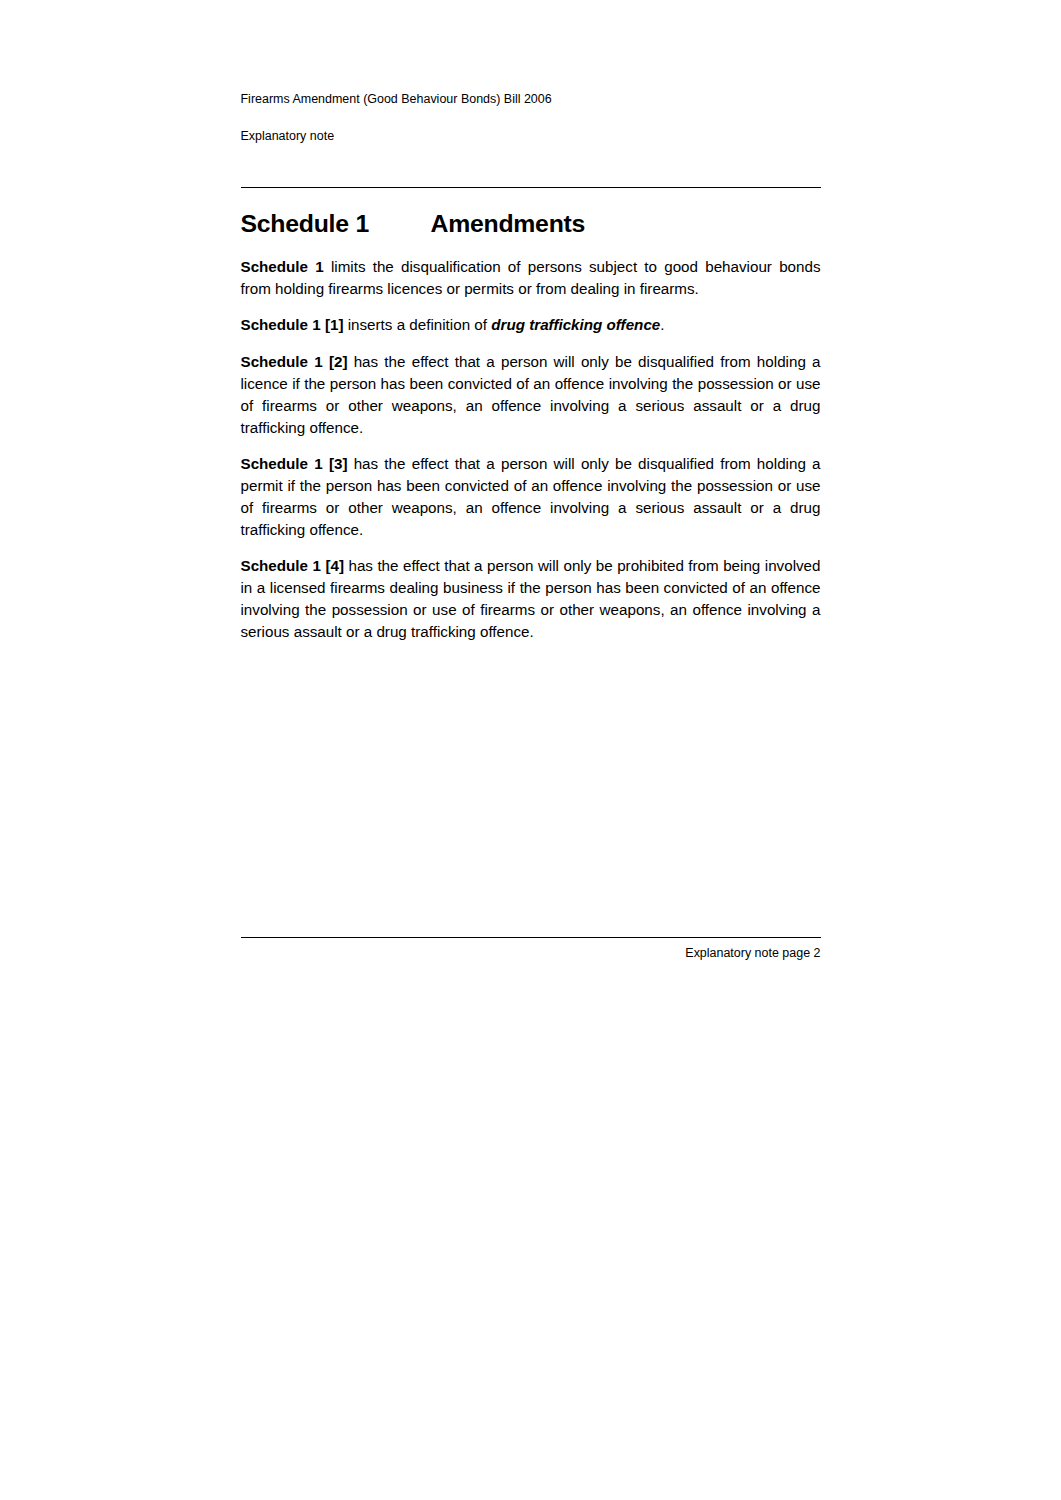Firearms Amendment (Good Behaviour Bonds) Bill 2006
Explanatory note
Schedule 1 Amendments
Schedule 1 limits the disqualification of persons subject to good behaviour bonds from holding firearms licences or permits or from dealing in firearms.
Schedule 1 [1] inserts a definition of drug trafficking offence.
Schedule 1 [2] has the effect that a person will only be disqualified from holding a licence if the person has been convicted of an offence involving the possession or use of firearms or other weapons, an offence involving a serious assault or a drug trafficking offence.
Schedule 1 [3] has the effect that a person will only be disqualified from holding a permit if the person has been convicted of an offence involving the possession or use of firearms or other weapons, an offence involving a serious assault or a drug trafficking offence.
Schedule 1 [4] has the effect that a person will only be prohibited from being involved in a licensed firearms dealing business if the person has been convicted of an offence involving the possession or use of firearms or other weapons, an offence involving a serious assault or a drug trafficking offence.
Explanatory note page 2